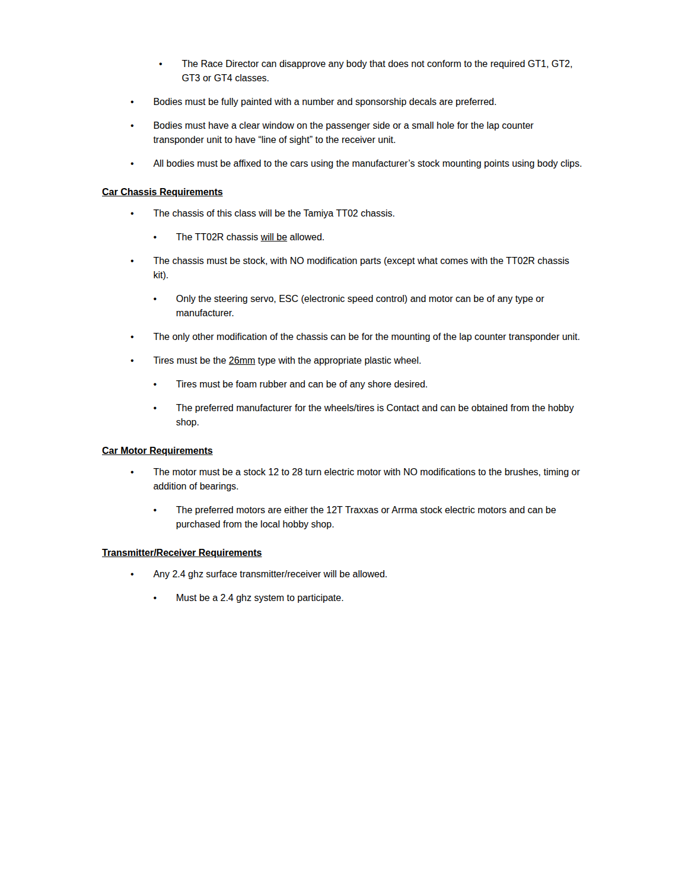The Race Director can disapprove any body that does not conform to the required GT1, GT2, GT3 or GT4 classes.
Bodies must be fully painted with a number and sponsorship decals are preferred.
Bodies must have a clear window on the passenger side or a small hole for the lap counter transponder unit to have “line of sight” to the receiver unit.
All bodies must be affixed to the cars using the manufacturer’s stock mounting points using body clips.
Car Chassis Requirements
The chassis of this class will be the Tamiya TT02 chassis.
The TT02R chassis will be allowed.
The chassis must be stock, with NO modification parts (except what comes with the TT02R chassis kit).
Only the steering servo, ESC (electronic speed control) and motor can be of any type or manufacturer.
The only other modification of the chassis can be for the mounting of the lap counter transponder unit.
Tires must be the 26mm type with the appropriate plastic wheel.
Tires must be foam rubber and can be of any shore desired.
The preferred manufacturer for the wheels/tires is Contact and can be obtained from the hobby shop.
Car Motor Requirements
The motor must be a stock 12 to 28 turn electric motor with NO modifications to the brushes, timing or addition of bearings.
The preferred motors are either the 12T Traxxas or Arrma stock electric motors and can be purchased from the local hobby shop.
Transmitter/Receiver Requirements
Any 2.4 ghz surface transmitter/receiver will be allowed.
Must be a 2.4 ghz system to participate.